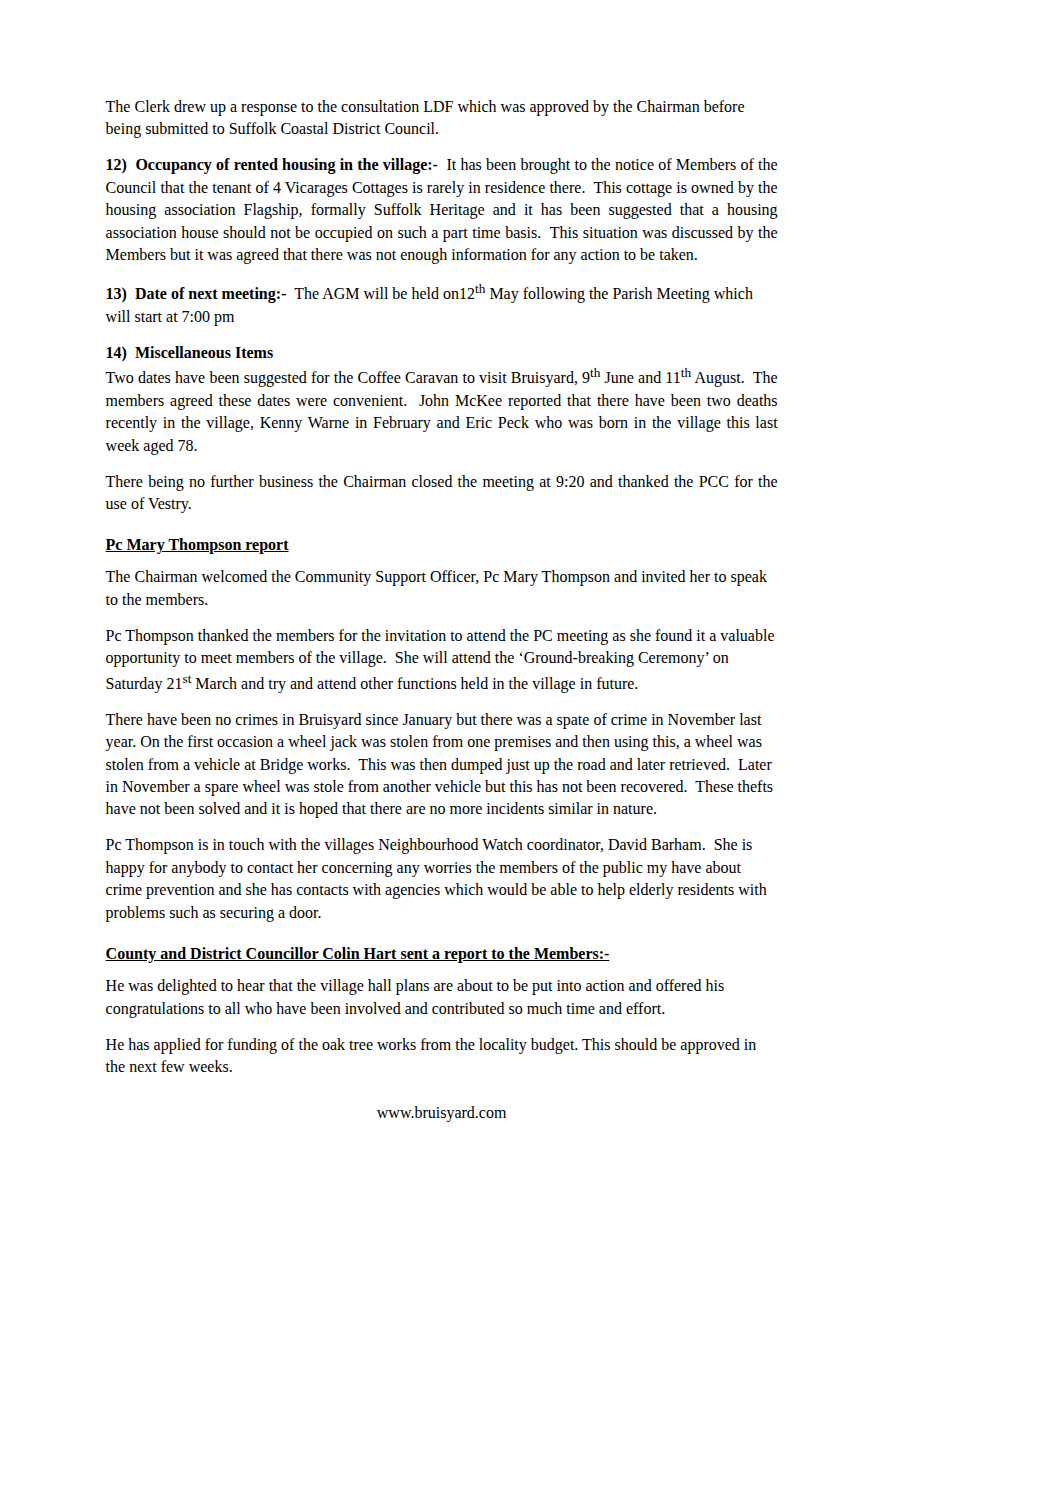The Clerk drew up a response to the consultation LDF which was approved by the Chairman before being submitted to Suffolk Coastal District Council.
12) Occupancy of rented housing in the village:- It has been brought to the notice of Members of the Council that the tenant of 4 Vicarages Cottages is rarely in residence there. This cottage is owned by the housing association Flagship, formally Suffolk Heritage and it has been suggested that a housing association house should not be occupied on such a part time basis. This situation was discussed by the Members but it was agreed that there was not enough information for any action to be taken.
13) Date of next meeting:- The AGM will be held on12th May following the Parish Meeting which will start at 7:00 pm
14) Miscellaneous Items
Two dates have been suggested for the Coffee Caravan to visit Bruisyard, 9th June and 11th August. The members agreed these dates were convenient. John McKee reported that there have been two deaths recently in the village, Kenny Warne in February and Eric Peck who was born in the village this last week aged 78.
There being no further business the Chairman closed the meeting at 9:20 and thanked the PCC for the use of Vestry.
Pc Mary Thompson report
The Chairman welcomed the Community Support Officer, Pc Mary Thompson and invited her to speak to the members.
Pc Thompson thanked the members for the invitation to attend the PC meeting as she found it a valuable opportunity to meet members of the village. She will attend the ‘Ground-breaking Ceremony’ on Saturday 21st March and try and attend other functions held in the village in future.
There have been no crimes in Bruisyard since January but there was a spate of crime in November last year. On the first occasion a wheel jack was stolen from one premises and then using this, a wheel was stolen from a vehicle at Bridge works. This was then dumped just up the road and later retrieved. Later in November a spare wheel was stole from another vehicle but this has not been recovered. These thefts have not been solved and it is hoped that there are no more incidents similar in nature.
Pc Thompson is in touch with the villages Neighbourhood Watch coordinator, David Barham. She is happy for anybody to contact her concerning any worries the members of the public my have about crime prevention and she has contacts with agencies which would be able to help elderly residents with problems such as securing a door.
County and District Councillor Colin Hart sent a report to the Members:-
He was delighted to hear that the village hall plans are about to be put into action and offered his congratulations to all who have been involved and contributed so much time and effort.
He has applied for funding of the oak tree works from the locality budget. This should be approved in the next few weeks.
www.bruisyard.com